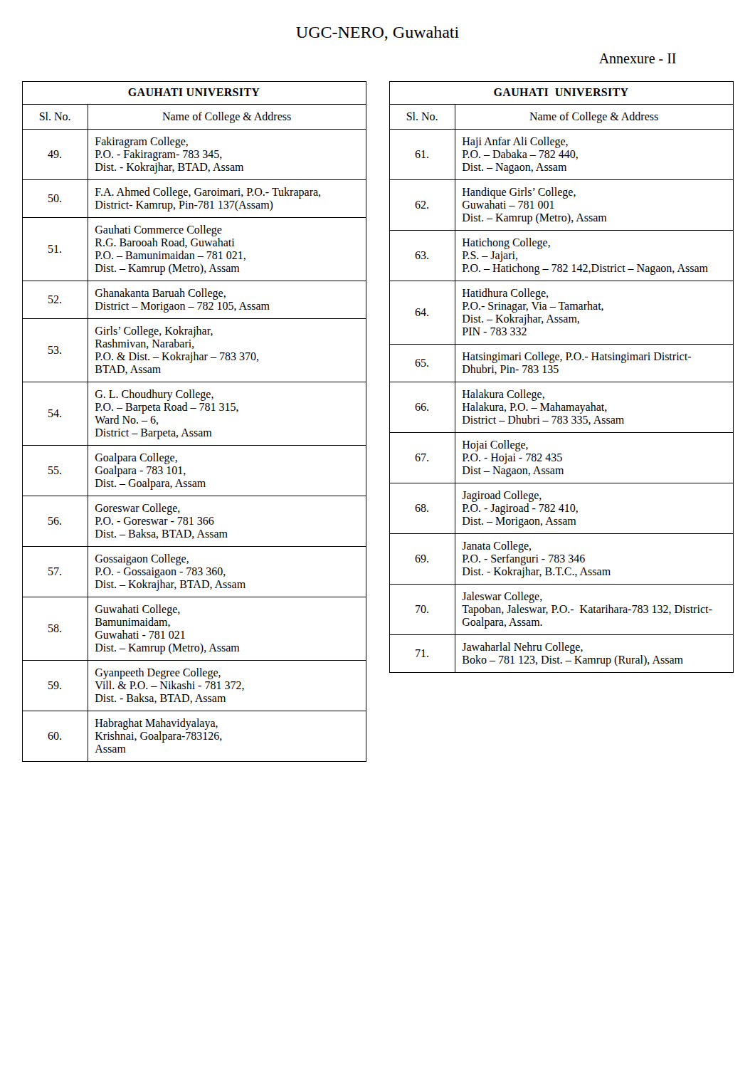UGC-NERO, Guwahati
Annexure - II
GAUHATI UNIVERSITY
| Sl. No. | Name of College & Address |
| --- | --- |
| 49. | Fakiragram College, P.O. - Fakiragram- 783 345, Dist. - Kokrajhar, BTAD, Assam |
| 50. | F.A. Ahmed College, Garoimari, P.O.- Tukrapara, District- Kamrup, Pin-781 137(Assam) |
| 51. | Gauhati Commerce College R.G. Barooah Road, Guwahati P.O. – Bamunimaidan – 781 021, Dist. – Kamrup (Metro), Assam |
| 52. | Ghanakanta Baruah College, District – Morigaon – 782 105, Assam |
| 53. | Girls’ College, Kokrajhar, Rashmivan, Narabari, P.O. & Dist. – Kokrajhar – 783 370, BTAD, Assam |
| 54. | G. L. Choudhury College, P.O. – Barpeta Road – 781 315, Ward No. – 6, District – Barpeta, Assam |
| 55. | Goalpara College, Goalpara - 783 101, Dist. – Goalpara, Assam |
| 56. | Goreswar College, P.O. - Goreswar - 781 366 Dist. – Baksa, BTAD, Assam |
| 57. | Gossaigaon College, P.O. - Gossaigaon - 783 360, Dist. – Kokrajhar, BTAD, Assam |
| 58. | Guwahati College, Bamunimaidam, Guwahati - 781 021 Dist. – Kamrup (Metro), Assam |
| 59. | Gyanpeeth Degree College, Vill. & P.O. – Nikashi - 781 372, Dist. - Baksa, BTAD, Assam |
| 60. | Habraghat Mahavidyalaya, Krishnai, Goalpara-783126, Assam |
GAUHATI UNIVERSITY
| Sl. No. | Name of College & Address |
| --- | --- |
| 61. | Haji Anfar Ali College, P.O. – Dabaka – 782 440, Dist. – Nagaon, Assam |
| 62. | Handique Girls’ College, Guwahati – 781 001 Dist. – Kamrup (Metro), Assam |
| 63. | Hatichong College, P.S. – Jajari, P.O. – Hatichong – 782 142,District – Nagaon, Assam |
| 64. | Hatidhura College, P.O.- Srinagar, Via – Tamarhat, Dist. – Kokrajhar, Assam, PIN - 783 332 |
| 65. | Hatsingimari College, P.O.- Hatsingimari District- Dhubri, Pin- 783 135 |
| 66. | Halakura College, Halakura, P.O. – Mahamayahat, District – Dhubri – 783 335, Assam |
| 67. | Hojai College, P.O. - Hojai - 782 435 Dist – Nagaon, Assam |
| 68. | Jagiroad College, P.O. - Jagiroad - 782 410, Dist. – Morigaon, Assam |
| 69. | Janata College, P.O. - Serfanguri - 783 346 Dist. - Kokrajhar, B.T.C., Assam |
| 70. | Jaleswar College, Tapoban, Jaleswar, P.O.- Katarihara-783 132, District- Goalpara, Assam. |
| 71. | Jawaharlal Nehru College, Boko – 781 123, Dist. – Kamrup (Rural), Assam |